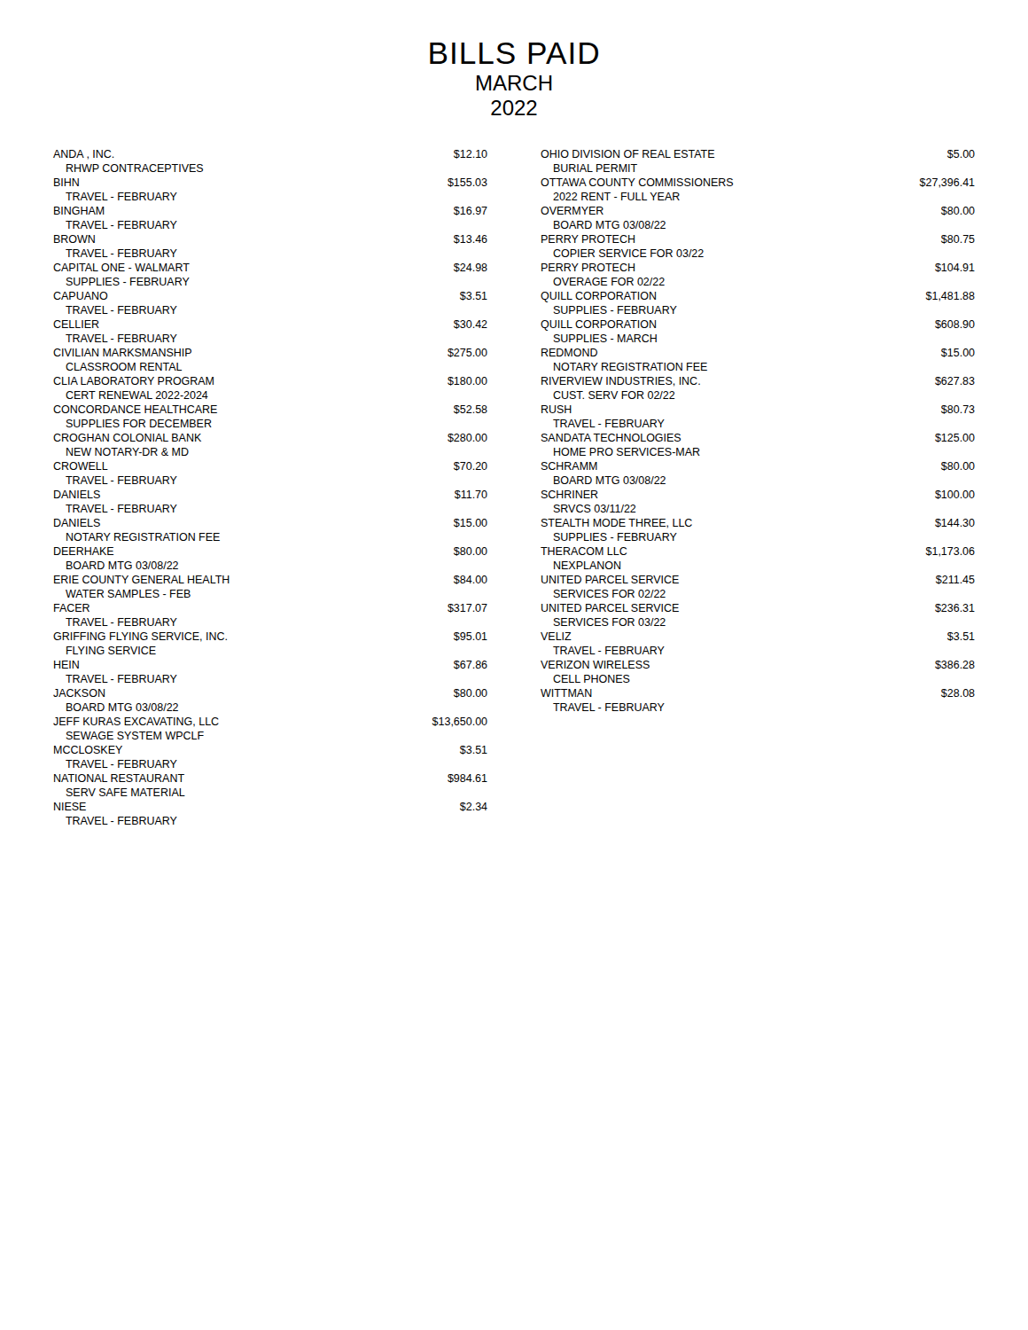BILLS PAID
MARCH
2022
| ANDA , INC. | $12.10 |
| RHWP CONTRACEPTIVES |
| BIHN | $155.03 |
| TRAVEL - FEBRUARY |
| BINGHAM | $16.97 |
| TRAVEL - FEBRUARY |
| BROWN | $13.46 |
| TRAVEL - FEBRUARY |
| CAPITAL ONE - WALMART | $24.98 |
| SUPPLIES - FEBRUARY |
| CAPUANO | $3.51 |
| TRAVEL - FEBRUARY |
| CELLIER | $30.42 |
| TRAVEL - FEBRUARY |
| CIVILIAN MARKSMANSHIP | $275.00 |
| CLASSROOM RENTAL |
| CLIA LABORATORY PROGRAM | $180.00 |
| CERT RENEWAL 2022-2024 |
| CONCORDANCE HEALTHCARE | $52.58 |
| SUPPLIES FOR DECEMBER |
| CROGHAN COLONIAL BANK | $280.00 |
| NEW NOTARY-DR & MD |
| CROWELL | $70.20 |
| TRAVEL - FEBRUARY |
| DANIELS | $11.70 |
| TRAVEL - FEBRUARY |
| DANIELS | $15.00 |
| NOTARY REGISTRATION FEE |
| DEERHAKE | $80.00 |
| BOARD MTG 03/08/22 |
| ERIE COUNTY GENERAL HEALTH | $84.00 |
| WATER SAMPLES - FEB |
| FACER | $317.07 |
| TRAVEL - FEBRUARY |
| GRIFFING FLYING SERVICE, INC. | $95.01 |
| FLYING SERVICE |
| HEIN | $67.86 |
| TRAVEL - FEBRUARY |
| JACKSON | $80.00 |
| BOARD MTG 03/08/22 |
| JEFF KURAS EXCAVATING, LLC | $13,650.00 |
| SEWAGE SYSTEM WPCLF |
| MCCLOSKEY | $3.51 |
| TRAVEL - FEBRUARY |
| NATIONAL RESTAURANT | $984.61 |
| SERV SAFE MATERIAL |
| NIESE | $2.34 |
| TRAVEL - FEBRUARY |
| OHIO DIVISION OF REAL ESTATE | $5.00 |
| BURIAL PERMIT |
| OTTAWA COUNTY COMMISSIONERS | $27,396.41 |
| 2022 RENT - FULL YEAR |
| OVERMYER | $80.00 |
| BOARD MTG 03/08/22 |
| PERRY PROTECH | $80.75 |
| COPIER SERVICE FOR 03/22 |
| PERRY PROTECH | $104.91 |
| OVERAGE FOR 02/22 |
| QUILL CORPORATION | $1,481.88 |
| SUPPLIES - FEBRUARY |
| QUILL CORPORATION | $608.90 |
| SUPPLIES - MARCH |
| REDMOND | $15.00 |
| NOTARY REGISTRATION FEE |
| RIVERVIEW INDUSTRIES, INC. | $627.83 |
| CUST. SERV FOR 02/22 |
| RUSH | $80.73 |
| TRAVEL - FEBRUARY |
| SANDATA TECHNOLOGIES | $125.00 |
| HOME PRO SERVICES-MAR |
| SCHRAMM | $80.00 |
| BOARD MTG 03/08/22 |
| SCHRINER | $100.00 |
| SRVCS 03/11/22 |
| STEALTH MODE THREE, LLC | $144.30 |
| SUPPLIES - FEBRUARY |
| THERACOM LLC | $1,173.06 |
| NEXPLANON |
| UNITED PARCEL SERVICE | $211.45 |
| SERVICES FOR 02/22 |
| UNITED PARCEL SERVICE | $236.31 |
| SERVICES FOR 03/22 |
| VELIZ | $3.51 |
| TRAVEL - FEBRUARY |
| VERIZON WIRELESS | $386.28 |
| CELL PHONES |
| WITTMAN | $28.08 |
| TRAVEL - FEBRUARY |